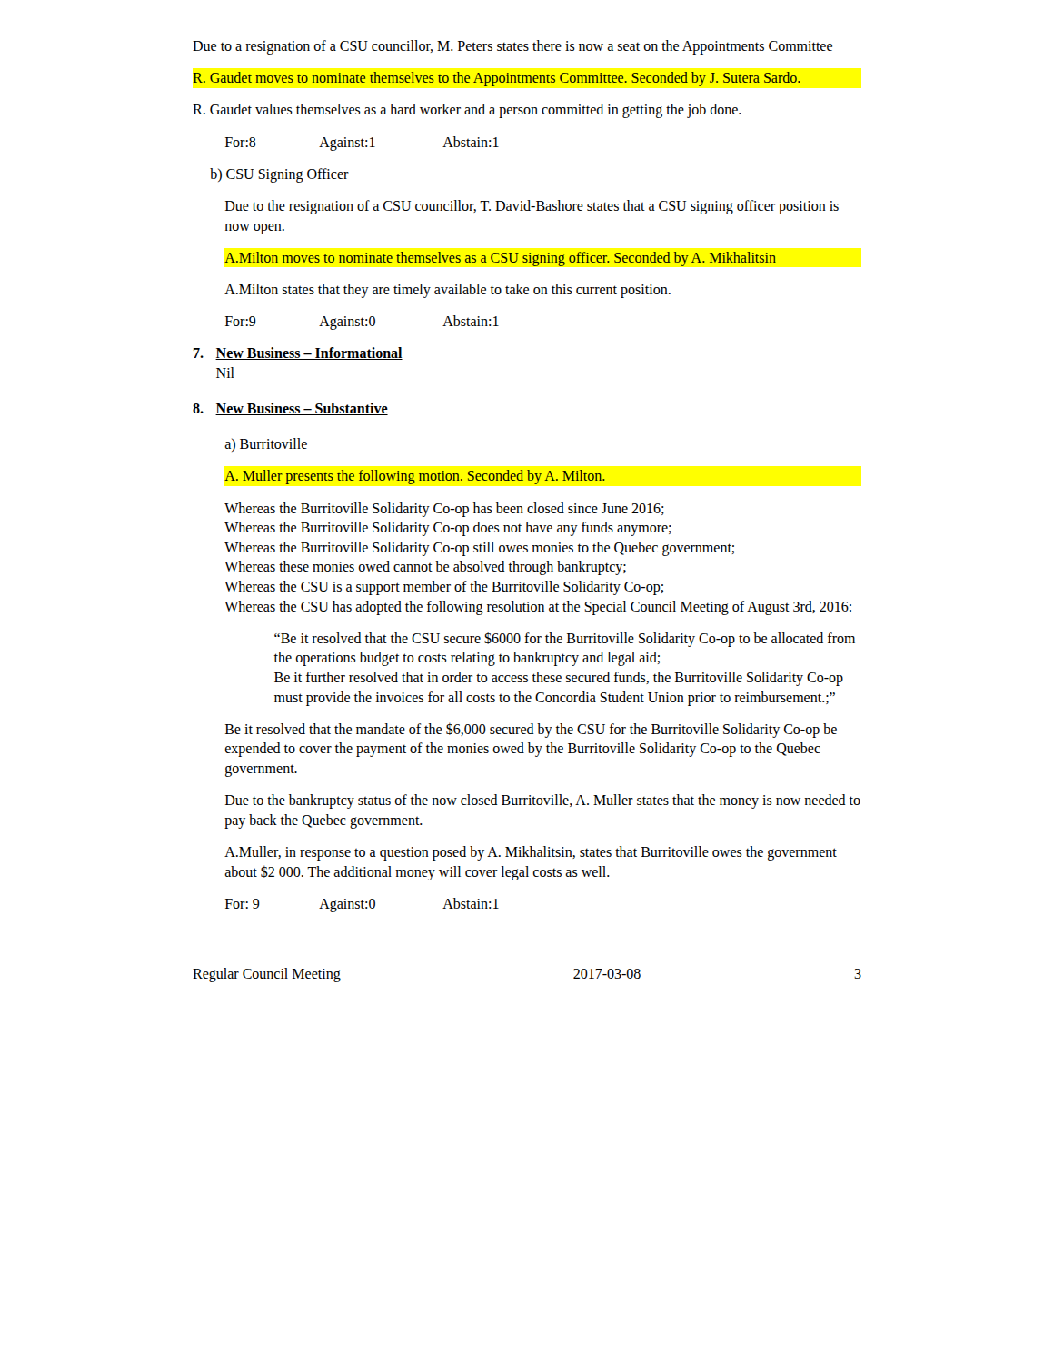Due to a resignation of a CSU councillor, M. Peters states there is now a seat on the Appointments Committee
R. Gaudet moves to nominate themselves to the Appointments Committee. Seconded by J. Sutera Sardo.
R. Gaudet values themselves as a hard worker and a person committed in getting the job done.
For:8 Against:1 Abstain:1
b) CSU Signing Officer
Due to the resignation of a CSU councillor, T. David-Bashore states that a CSU signing officer position is now open.
A.Milton moves to nominate themselves as a CSU signing officer. Seconded by A. Mikhalitsin
A.Milton states that they are timely available to take on this current position.
For:9 Against:0 Abstain:1
7. New Business – Informational
Nil
8. New Business – Substantive
a) Burritoville
A. Muller presents the following motion. Seconded by A. Milton.
Whereas the Burritoville Solidarity Co-op has been closed since June 2016;
Whereas the Burritoville Solidarity Co-op does not have any funds anymore;
Whereas the Burritoville Solidarity Co-op still owes monies to the Quebec government;
Whereas these monies owed cannot be absolved through bankruptcy;
Whereas the CSU is a support member of the Burritoville Solidarity Co-op;
Whereas the CSU has adopted the following resolution at the Special Council Meeting of August 3rd, 2016:
“Be it resolved that the CSU secure $6000 for the Burritoville Solidarity Co-op to be allocated from the operations budget to costs relating to bankruptcy and legal aid;
Be it further resolved that in order to access these secured funds, the Burritoville Solidarity Co-op must provide the invoices for all costs to the Concordia Student Union prior to reimbursement.;”
Be it resolved that the mandate of the $6,000 secured by the CSU for the Burritoville Solidarity Co-op be expended to cover the payment of the monies owed by the Burritoville Solidarity Co-op to the Quebec government.
Due to the bankruptcy status of the now closed Burritoville, A. Muller states that the money is now needed to pay back the Quebec government.
A.Muller, in response to a question posed by A. Mikhalitsin, states that Burritoville owes the government about $2 000. The additional money will cover legal costs as well.
For: 9 Against:0 Abstain:1
Regular Council Meeting
2017-03-08
3